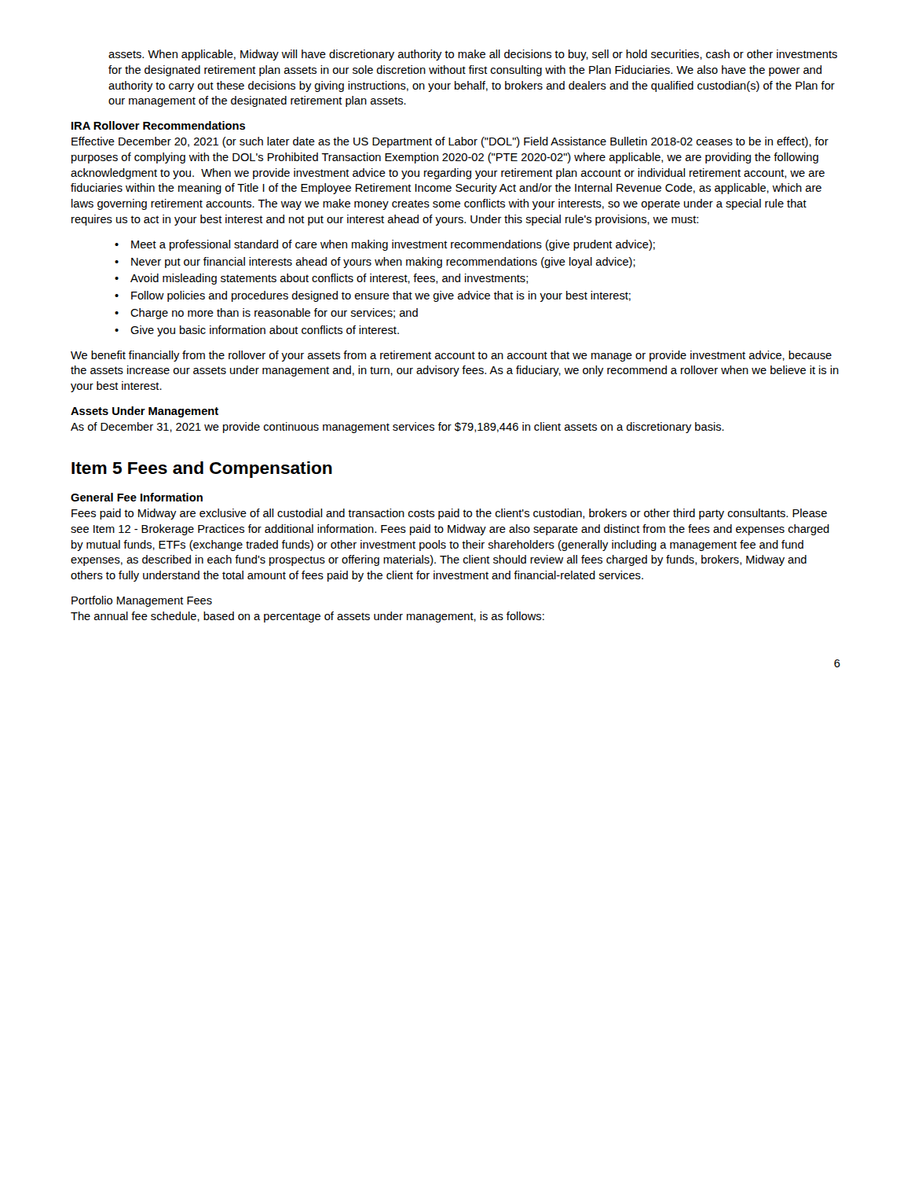assets. When applicable, Midway will have discretionary authority to make all decisions to buy, sell or hold securities, cash or other investments for the designated retirement plan assets in our sole discretion without first consulting with the Plan Fiduciaries. We also have the power and authority to carry out these decisions by giving instructions, on your behalf, to brokers and dealers and the qualified custodian(s) of the Plan for our management of the designated retirement plan assets.
IRA Rollover Recommendations
Effective December 20, 2021 (or such later date as the US Department of Labor ("DOL") Field Assistance Bulletin 2018-02 ceases to be in effect), for purposes of complying with the DOL's Prohibited Transaction Exemption 2020-02 ("PTE 2020-02") where applicable, we are providing the following acknowledgment to you. When we provide investment advice to you regarding your retirement plan account or individual retirement account, we are fiduciaries within the meaning of Title I of the Employee Retirement Income Security Act and/or the Internal Revenue Code, as applicable, which are laws governing retirement accounts. The way we make money creates some conflicts with your interests, so we operate under a special rule that requires us to act in your best interest and not put our interest ahead of yours. Under this special rule's provisions, we must:
Meet a professional standard of care when making investment recommendations (give prudent advice);
Never put our financial interests ahead of yours when making recommendations (give loyal advice);
Avoid misleading statements about conflicts of interest, fees, and investments;
Follow policies and procedures designed to ensure that we give advice that is in your best interest;
Charge no more than is reasonable for our services; and
Give you basic information about conflicts of interest.
We benefit financially from the rollover of your assets from a retirement account to an account that we manage or provide investment advice, because the assets increase our assets under management and, in turn, our advisory fees. As a fiduciary, we only recommend a rollover when we believe it is in your best interest.
Assets Under Management
As of December 31, 2021 we provide continuous management services for $79,189,446 in client assets on a discretionary basis.
Item 5 Fees and Compensation
General Fee Information
Fees paid to Midway are exclusive of all custodial and transaction costs paid to the client's custodian, brokers or other third party consultants. Please see Item 12 - Brokerage Practices for additional information. Fees paid to Midway are also separate and distinct from the fees and expenses charged by mutual funds, ETFs (exchange traded funds) or other investment pools to their shareholders (generally including a management fee and fund expenses, as described in each fund's prospectus or offering materials). The client should review all fees charged by funds, brokers, Midway and others to fully understand the total amount of fees paid by the client for investment and financial-related services.
Portfolio Management Fees
The annual fee schedule, based on a percentage of assets under management, is as follows:
6